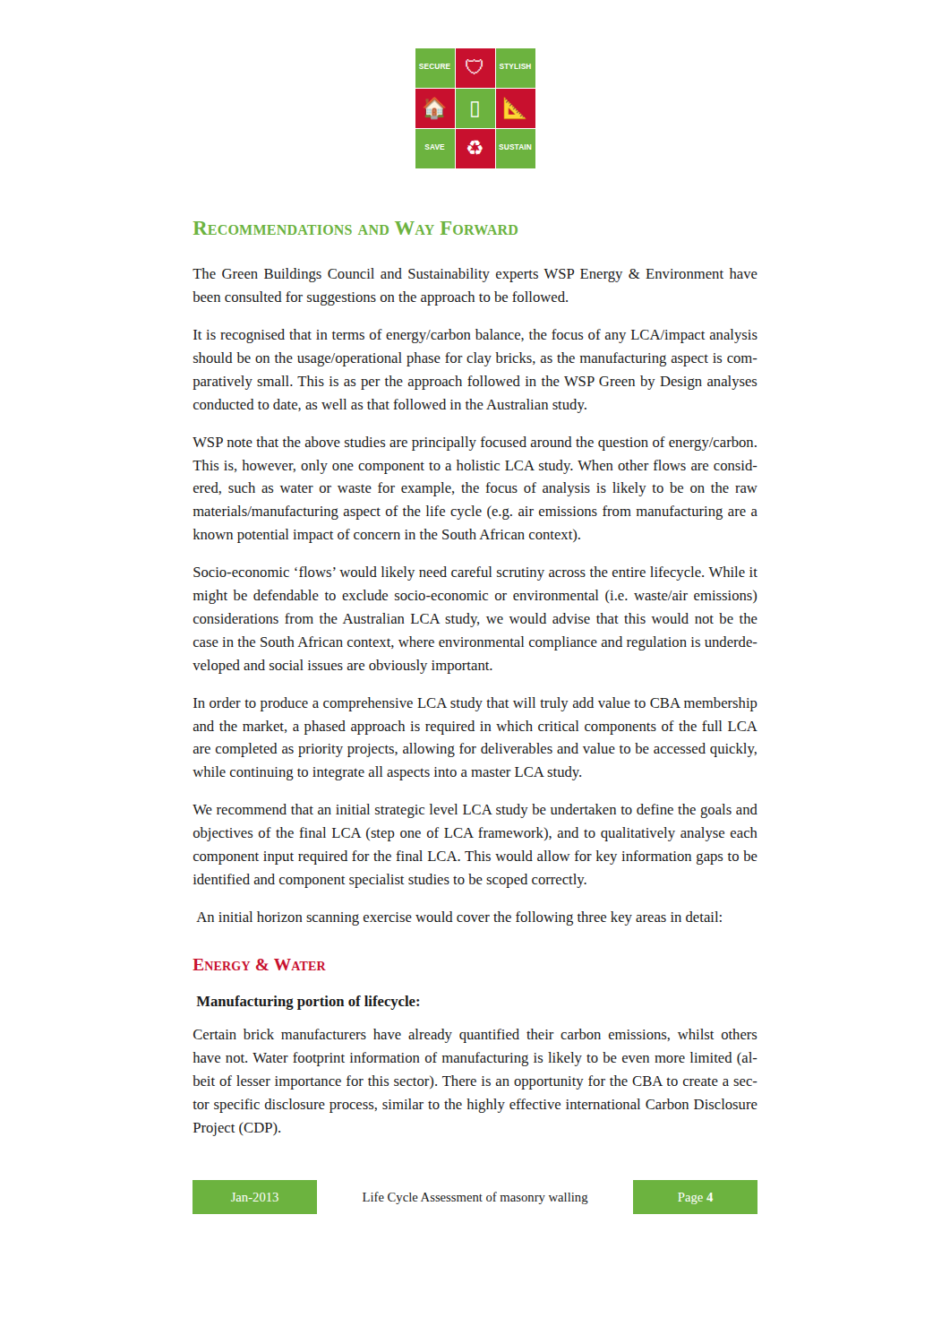| SECURE | 🛡 | STYLISH |
| 🏠 | ▯ | 📐 |
| SAVE | ♻ | SUSTAIN |
Recommendations and Way Forward
The Green Buildings Council and Sustainability experts WSP Energy & Environment have been consulted for suggestions on the approach to be followed.
It is recognised that in terms of energy/carbon balance, the focus of any LCA/impact analysis should be on the usage/operational phase for clay bricks, as the manufacturing aspect is comparatively small. This is as per the approach followed in the WSP Green by Design analyses conducted to date, as well as that followed in the Australian study.
WSP note that the above studies are principally focused around the question of energy/carbon. This is, however, only one component to a holistic LCA study. When other flows are considered, such as water or waste for example, the focus of analysis is likely to be on the raw materials/manufacturing aspect of the life cycle (e.g. air emissions from manufacturing are a known potential impact of concern in the South African context).
Socio-economic ‘flows’ would likely need careful scrutiny across the entire lifecycle. While it might be defendable to exclude socio-economic or environmental (i.e. waste/air emissions) considerations from the Australian LCA study, we would advise that this would not be the case in the South African context, where environmental compliance and regulation is underdeveloped and social issues are obviously important.
In order to produce a comprehensive LCA study that will truly add value to CBA membership and the market, a phased approach is required in which critical components of the full LCA are completed as priority projects, allowing for deliverables and value to be accessed quickly, while continuing to integrate all aspects into a master LCA study.
We recommend that an initial strategic level LCA study be undertaken to define the goals and objectives of the final LCA (step one of LCA framework), and to qualitatively analyse each component input required for the final LCA. This would allow for key information gaps to be identified and component specialist studies to be scoped correctly.
An initial horizon scanning exercise would cover the following three key areas in detail:
Energy & Water
Manufacturing portion of lifecycle:
Certain brick manufacturers have already quantified their carbon emissions, whilst others have not. Water footprint information of manufacturing is likely to be even more limited (albeit of lesser importance for this sector). There is an opportunity for the CBA to create a sector specific disclosure process, similar to the highly effective international Carbon Disclosure Project (CDP).
| Jan-2013 | Life Cycle Assessment of masonry walling | Page 4 |